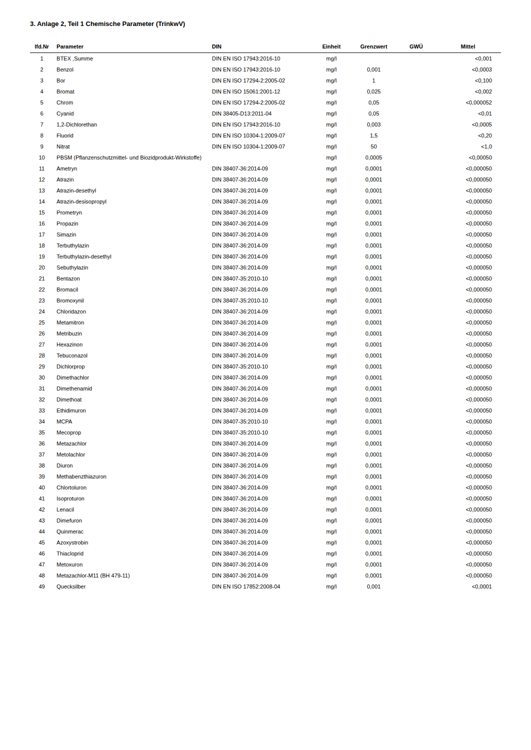3. Anlage 2, Teil 1 Chemische Parameter (TrinkwV)
| lfd.Nr | Parameter | DIN | Einheit | Grenzwert | GWÜ | Mittel |
| --- | --- | --- | --- | --- | --- | --- |
| 1 | BTEX ,Summe | DIN EN ISO 17943:2016-10 | mg/l | | | <0,001 |
| 2 | Benzol | DIN EN ISO 17943:2016-10 | mg/l | 0,001 | | <0,0003 |
| 3 | Bor | DIN EN ISO 17294-2:2005-02 | mg/l | 1 | | <0,100 |
| 4 | Bromat | DIN EN ISO 15061:2001-12 | mg/l | 0,025 | | <0,002 |
| 5 | Chrom | DIN EN ISO 17294-2:2005-02 | mg/l | 0,05 | | <0,000052 |
| 6 | Cyanid | DIN 38405-D13:2011-04 | mg/l | 0,05 | | <0,01 |
| 7 | 1,2-Dichlorethan | DIN EN ISO 17943:2016-10 | mg/l | 0,003 | | <0,0005 |
| 8 | Fluorid | DIN EN ISO 10304-1:2009-07 | mg/l | 1,5 | | <0,20 |
| 9 | Nitrat | DIN EN ISO 10304-1:2009-07 | mg/l | 50 | | <1,0 |
| 10 | PBSM (Pflanzenschutzmittel- und Biozidprodukt-Wirkstoffe) | | mg/l | 0,0005 | | <0,00050 |
| 11 | Ametryn | DIN 38407-36:2014-09 | mg/l | 0,0001 | | <0,000050 |
| 12 | Atrazin | DIN 38407-36:2014-09 | mg/l | 0,0001 | | <0,000050 |
| 13 | Atrazin-desethyl | DIN 38407-36:2014-09 | mg/l | 0,0001 | | <0,000050 |
| 14 | Atrazin-desisopropyl | DIN 38407-36:2014-09 | mg/l | 0,0001 | | <0,000050 |
| 15 | Prometryn | DIN 38407-36:2014-09 | mg/l | 0,0001 | | <0,000050 |
| 16 | Propazin | DIN 38407-36:2014-09 | mg/l | 0,0001 | | <0,000050 |
| 17 | Simazin | DIN 38407-36:2014-09 | mg/l | 0,0001 | | <0,000050 |
| 18 | Terbuthylazin | DIN 38407-36:2014-09 | mg/l | 0,0001 | | <0,000050 |
| 19 | Terbuthylazin-desethyl | DIN 38407-36:2014-09 | mg/l | 0,0001 | | <0,000050 |
| 20 | Sebuthylazin | DIN 38407-36:2014-09 | mg/l | 0,0001 | | <0,000050 |
| 21 | Bentazon | DIN 38407-35:2010-10 | mg/l | 0,0001 | | <0,000050 |
| 22 | Bromacil | DIN 38407-36:2014-09 | mg/l | 0,0001 | | <0,000050 |
| 23 | Bromoxynil | DIN 38407-35:2010-10 | mg/l | 0,0001 | | <0,000050 |
| 24 | Chloridazon | DIN 38407-36:2014-09 | mg/l | 0,0001 | | <0,000050 |
| 25 | Metamitron | DIN 38407-36:2014-09 | mg/l | 0,0001 | | <0,000050 |
| 26 | Metribuzin | DIN 38407-36:2014-09 | mg/l | 0,0001 | | <0,000050 |
| 27 | Hexazinon | DIN 38407-36:2014-09 | mg/l | 0,0001 | | <0,000050 |
| 28 | Tebuconazol | DIN 38407-36:2014-09 | mg/l | 0,0001 | | <0,000050 |
| 29 | Dichlorprop | DIN 38407-35:2010-10 | mg/l | 0,0001 | | <0,000050 |
| 30 | Dimethachlor | DIN 38407-36:2014-09 | mg/l | 0,0001 | | <0,000050 |
| 31 | Dimethenamid | DIN 38407-36:2014-09 | mg/l | 0,0001 | | <0,000050 |
| 32 | Dimethoat | DIN 38407-36:2014-09 | mg/l | 0,0001 | | <0,000050 |
| 33 | Ethidimuron | DIN 38407-36:2014-09 | mg/l | 0,0001 | | <0,000050 |
| 34 | MCPA | DIN 38407-35:2010-10 | mg/l | 0,0001 | | <0,000050 |
| 35 | Mecoprop | DIN 38407-35:2010-10 | mg/l | 0,0001 | | <0,000050 |
| 36 | Metazachlor | DIN 38407-36:2014-09 | mg/l | 0,0001 | | <0,000050 |
| 37 | Metolachlor | DIN 38407-36:2014-09 | mg/l | 0,0001 | | <0,000050 |
| 38 | Diuron | DIN 38407-36:2014-09 | mg/l | 0,0001 | | <0,000050 |
| 39 | Methabenzthiazuron | DIN 38407-36:2014-09 | mg/l | 0,0001 | | <0,000050 |
| 40 | Chlortoluron | DIN 38407-36:2014-09 | mg/l | 0,0001 | | <0,000050 |
| 41 | Isoproturon | DIN 38407-36:2014-09 | mg/l | 0,0001 | | <0,000050 |
| 42 | Lenacil | DIN 38407-36:2014-09 | mg/l | 0,0001 | | <0,000050 |
| 43 | Dimefuron | DIN 38407-36:2014-09 | mg/l | 0,0001 | | <0,000050 |
| 44 | Quinmerac | DIN 38407-36:2014-09 | mg/l | 0,0001 | | <0,000050 |
| 45 | Azoxystrobin | DIN 38407-36:2014-09 | mg/l | 0,0001 | | <0,000050 |
| 46 | Thiacloprid | DIN 38407-36:2014-09 | mg/l | 0,0001 | | <0,000050 |
| 47 | Metoxuron | DIN 38407-36:2014-09 | mg/l | 0,0001 | | <0,000050 |
| 48 | Metazachlor-M11 (BH 479-11) | DIN 38407-36:2014-09 | mg/l | 0,0001 | | <0,000050 |
| 49 | Quecksilber | DIN EN ISO 17852:2008-04 | mg/l | 0,001 | | <0,0001 |